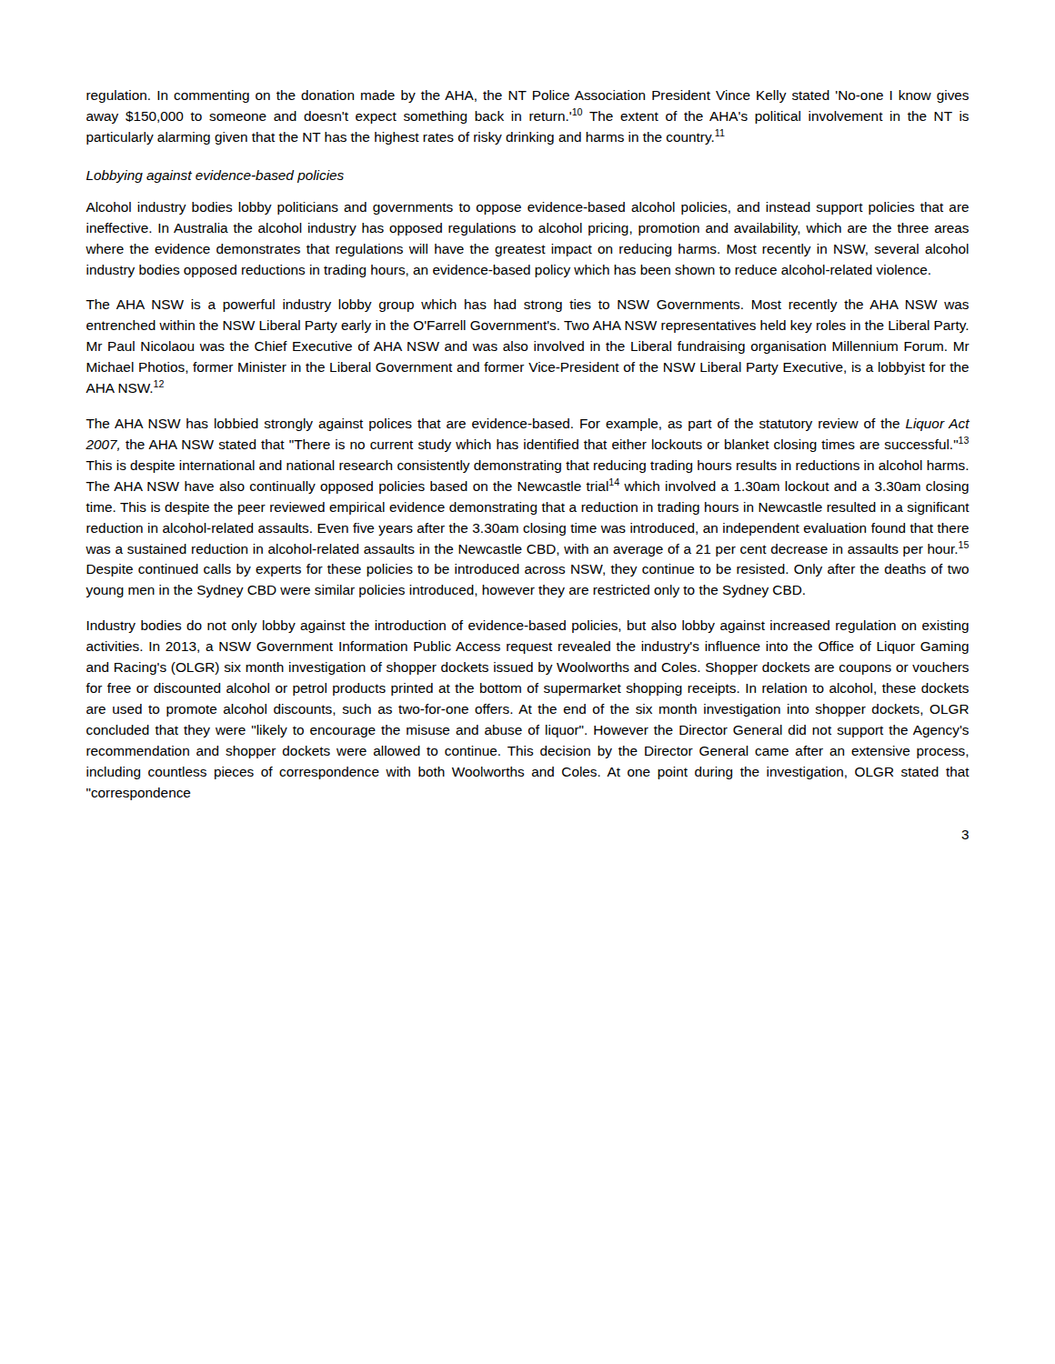regulation. In commenting on the donation made by the AHA, the NT Police Association President Vince Kelly stated 'No-one I know gives away $150,000 to someone and doesn't expect something back in return.'10 The extent of the AHA's political involvement in the NT is particularly alarming given that the NT has the highest rates of risky drinking and harms in the country.11
Lobbying against evidence-based policies
Alcohol industry bodies lobby politicians and governments to oppose evidence-based alcohol policies, and instead support policies that are ineffective. In Australia the alcohol industry has opposed regulations to alcohol pricing, promotion and availability, which are the three areas where the evidence demonstrates that regulations will have the greatest impact on reducing harms. Most recently in NSW, several alcohol industry bodies opposed reductions in trading hours, an evidence-based policy which has been shown to reduce alcohol-related violence.
The AHA NSW is a powerful industry lobby group which has had strong ties to NSW Governments. Most recently the AHA NSW was entrenched within the NSW Liberal Party early in the O'Farrell Government's. Two AHA NSW representatives held key roles in the Liberal Party. Mr Paul Nicolaou was the Chief Executive of AHA NSW and was also involved in the Liberal fundraising organisation Millennium Forum. Mr Michael Photios, former Minister in the Liberal Government and former Vice-President of the NSW Liberal Party Executive, is a lobbyist for the AHA NSW.12
The AHA NSW has lobbied strongly against polices that are evidence-based. For example, as part of the statutory review of the Liquor Act 2007, the AHA NSW stated that "There is no current study which has identified that either lockouts or blanket closing times are successful."13 This is despite international and national research consistently demonstrating that reducing trading hours results in reductions in alcohol harms. The AHA NSW have also continually opposed policies based on the Newcastle trial14 which involved a 1.30am lockout and a 3.30am closing time. This is despite the peer reviewed empirical evidence demonstrating that a reduction in trading hours in Newcastle resulted in a significant reduction in alcohol-related assaults. Even five years after the 3.30am closing time was introduced, an independent evaluation found that there was a sustained reduction in alcohol-related assaults in the Newcastle CBD, with an average of a 21 per cent decrease in assaults per hour.15 Despite continued calls by experts for these policies to be introduced across NSW, they continue to be resisted. Only after the deaths of two young men in the Sydney CBD were similar policies introduced, however they are restricted only to the Sydney CBD.
Industry bodies do not only lobby against the introduction of evidence-based policies, but also lobby against increased regulation on existing activities. In 2013, a NSW Government Information Public Access request revealed the industry's influence into the Office of Liquor Gaming and Racing's (OLGR) six month investigation of shopper dockets issued by Woolworths and Coles. Shopper dockets are coupons or vouchers for free or discounted alcohol or petrol products printed at the bottom of supermarket shopping receipts. In relation to alcohol, these dockets are used to promote alcohol discounts, such as two-for-one offers. At the end of the six month investigation into shopper dockets, OLGR concluded that they were "likely to encourage the misuse and abuse of liquor". However the Director General did not support the Agency's recommendation and shopper dockets were allowed to continue. This decision by the Director General came after an extensive process, including countless pieces of correspondence with both Woolworths and Coles. At one point during the investigation, OLGR stated that "correspondence
3